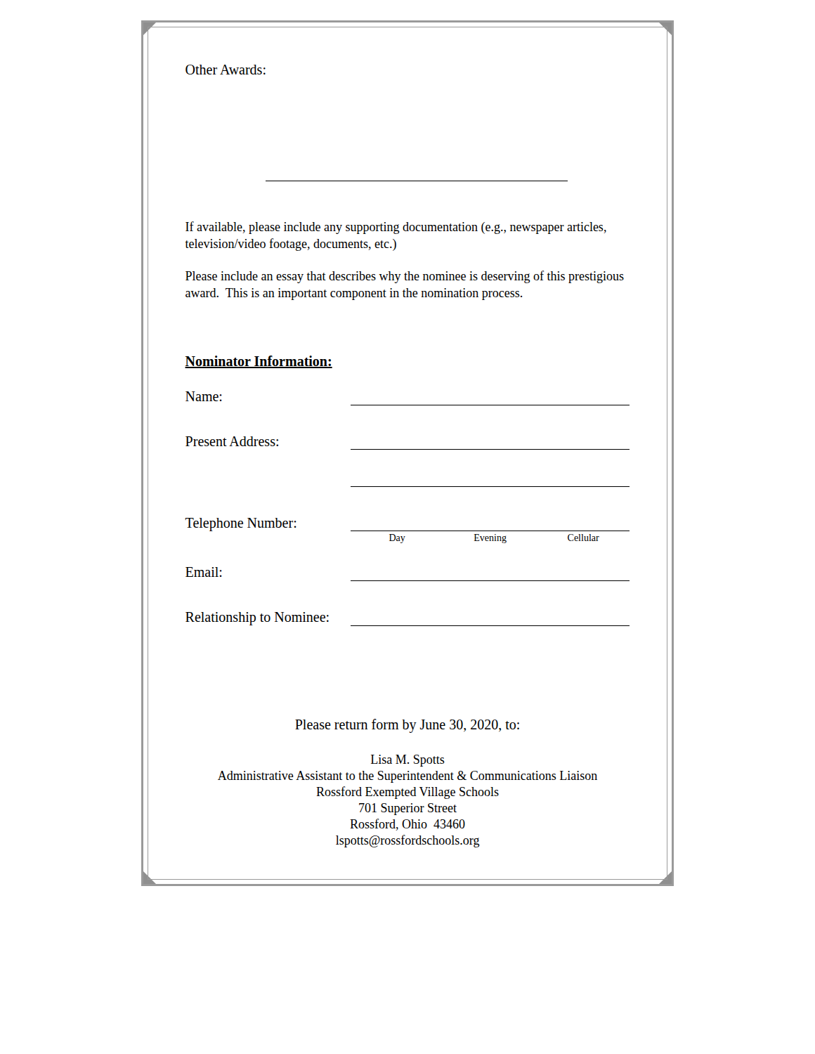Other Awards:
If available, please include any supporting documentation (e.g., newspaper articles, television/video footage, documents, etc.)
Please include an essay that describes why the nominee is deserving of this prestigious award. This is an important component in the nomination process.
Nominator Information:
| Name: | |
| Present Address: | |
| Telephone Number: | |
| | / Day / Evening / Cellular / |
| Email: | |
| Relationship to Nominee: | |
Please return form by June 30, 2020, to:
Lisa M. Spotts
Administrative Assistant to the Superintendent & Communications Liaison
Rossford Exempted Village Schools
701 Superior Street
Rossford, Ohio 43460
lspotts@rossfordschools.org